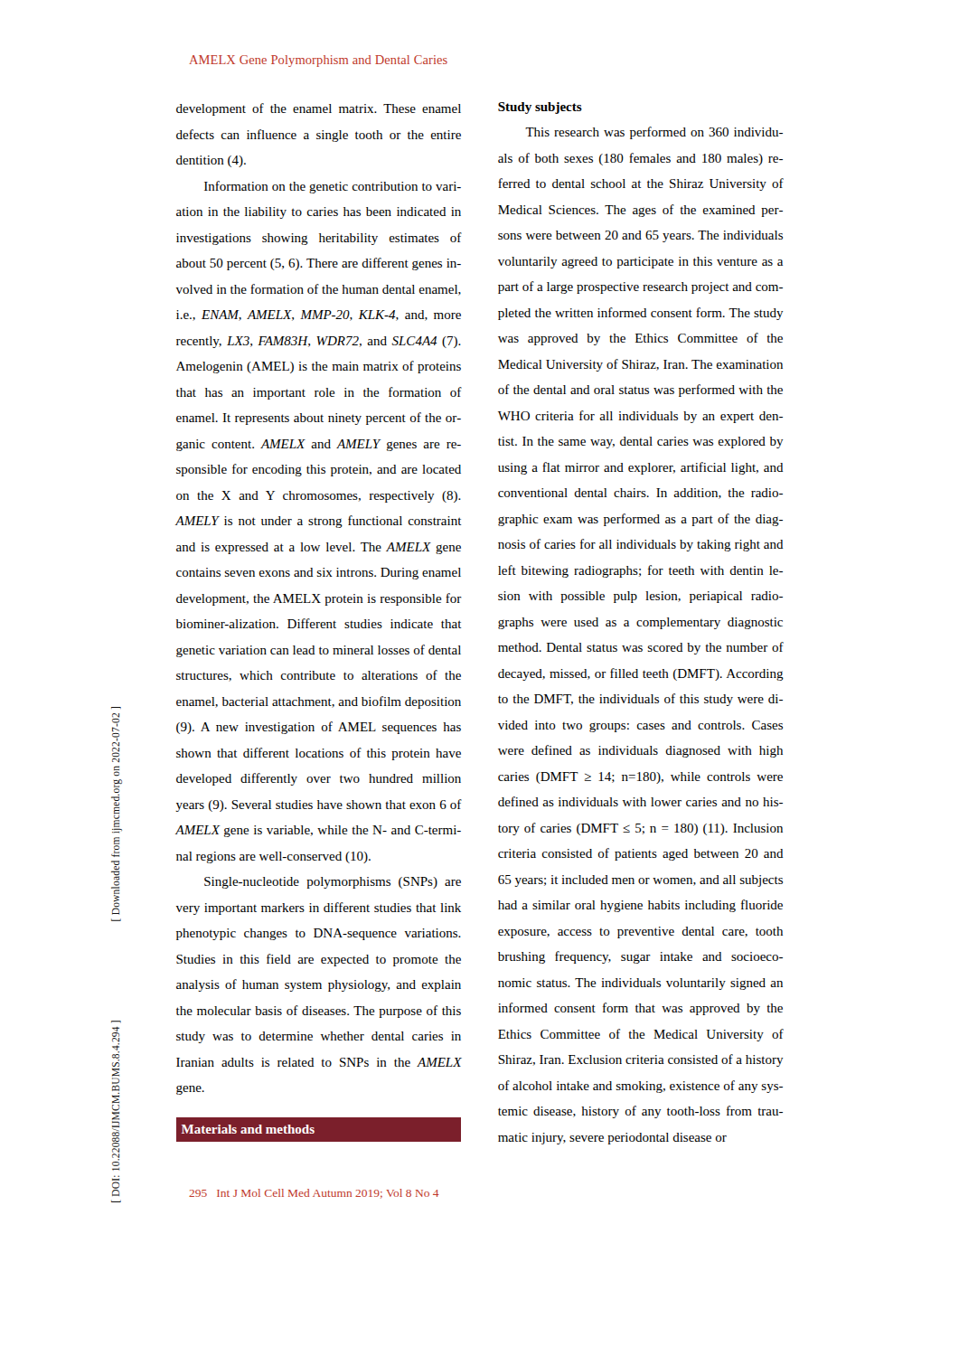AMELX Gene Polymorphism and Dental Caries
development of the enamel matrix. These enamel defects can influence a single tooth or the entire dentition (4).
Information on the genetic contribution to variation in the liability to caries has been indicated in investigations showing heritability estimates of about 50 percent (5, 6). There are different genes involved in the formation of the human dental enamel, i.e., ENAM, AMELX, MMP-20, KLK-4, and, more recently, LX3, FAM83H, WDR72, and SLC4A4 (7). Amelogenin (AMEL) is the main matrix of proteins that has an important role in the formation of enamel. It represents about ninety percent of the organic content. AMELX and AMELY genes are responsible for encoding this protein, and are located on the X and Y chromosomes, respectively (8). AMELY is not under a strong functional constraint and is expressed at a low level. The AMELX gene contains seven exons and six introns. During enamel development, the AMELX protein is responsible for biominer-alization. Different studies indicate that genetic variation can lead to mineral losses of dental structures, which contribute to alterations of the enamel, bacterial attachment, and biofilm deposition (9). A new investigation of AMEL sequences has shown that different locations of this protein have developed differently over two hundred million years (9). Several studies have shown that exon 6 of AMELX gene is variable, while the N- and C-terminal regions are well-conserved (10).
Single-nucleotide polymorphisms (SNPs) are very important markers in different studies that link phenotypic changes to DNA-sequence variations. Studies in this field are expected to promote the analysis of human system physiology, and explain the molecular basis of diseases. The purpose of this study was to determine whether dental caries in Iranian adults is related to SNPs in the AMELX gene.
Materials and methods
Study subjects
This research was performed on 360 individuals of both sexes (180 females and 180 males) referred to dental school at the Shiraz University of Medical Sciences. The ages of the examined persons were between 20 and 65 years. The individuals voluntarily agreed to participate in this venture as a part of a large prospective research project and completed the written informed consent form. The study was approved by the Ethics Committee of the Medical University of Shiraz, Iran. The examination of the dental and oral status was performed with the WHO criteria for all individuals by an expert dentist. In the same way, dental caries was explored by using a flat mirror and explorer, artificial light, and conventional dental chairs. In addition, the radiographic exam was performed as a part of the diagnosis of caries for all individuals by taking right and left bitewing radiographs; for teeth with dentin lesion with possible pulp lesion, periapical radiographs were used as a complementary diagnostic method. Dental status was scored by the number of decayed, missed, or filled teeth (DMFT). According to the DMFT, the individuals of this study were divided into two groups: cases and controls. Cases were defined as individuals diagnosed with high caries (DMFT ≥ 14; n=180), while controls were defined as individuals with lower caries and no history of caries (DMFT ≤ 5; n = 180) (11). Inclusion criteria consisted of patients aged between 20 and 65 years; it included men or women, and all subjects had a similar oral hygiene habits including fluoride exposure, access to preventive dental care, tooth brushing frequency, sugar intake and socioeco-nomic status. The individuals voluntarily signed an informed consent form that was approved by the Ethics Committee of the Medical University of Shiraz, Iran. Exclusion criteria consisted of a history of alcohol intake and smoking, existence of any systemic disease, history of any tooth-loss from traumatic injury, severe periodontal disease or
295 Int J Mol Cell Med Autumn 2019; Vol 8 No 4
[ DOI: 10.22088/IJMCM.BUMS.8.4.294 ] [ Downloaded from ijmcmed.org on 2022-07-02 ]